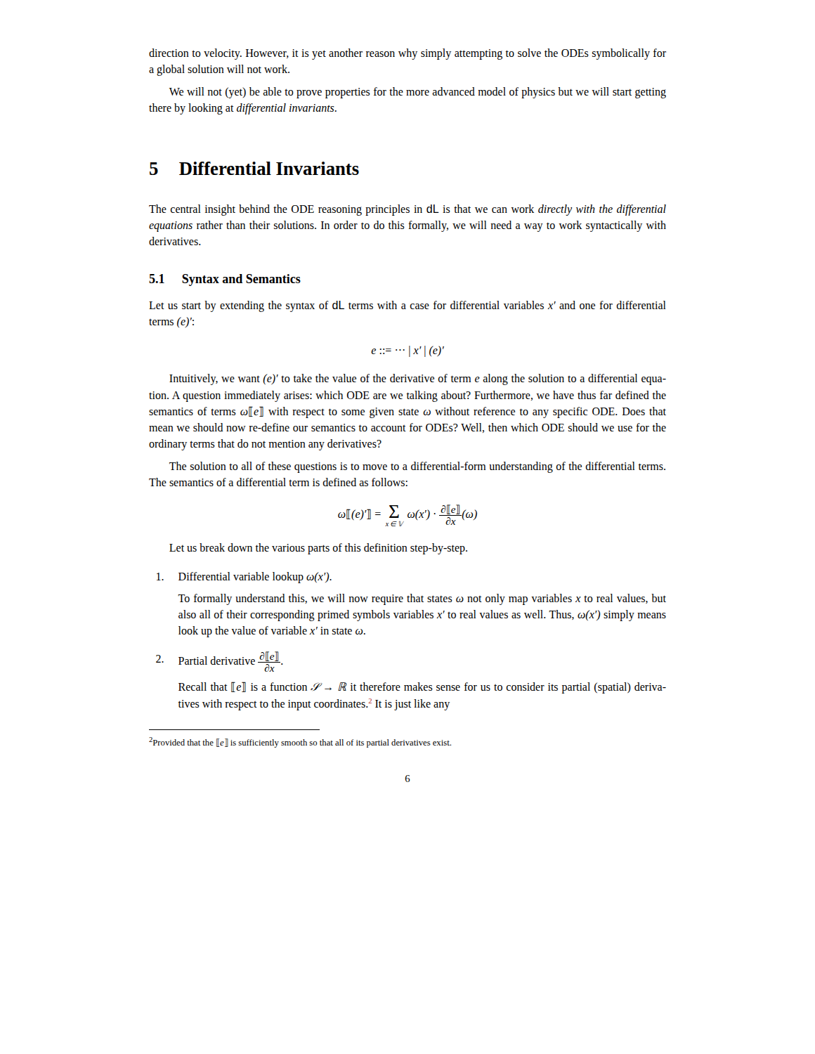direction to velocity. However, it is yet another reason why simply attempting to solve the ODEs symbolically for a global solution will not work.
We will not (yet) be able to prove properties for the more advanced model of physics but we will start getting there by looking at differential invariants.
5 Differential Invariants
The central insight behind the ODE reasoning principles in dL is that we can work directly with the differential equations rather than their solutions. In order to do this formally, we will need a way to work syntactically with derivatives.
5.1 Syntax and Semantics
Let us start by extending the syntax of dL terms with a case for differential variables x′ and one for differential terms (e)′:
e ::= ··· | x′ | (e)′
Intuitively, we want (e)′ to take the value of the derivative of term e along the solution to a differential equation. A question immediately arises: which ODE are we talking about? Furthermore, we have thus far defined the semantics of terms ω⟦e⟧ with respect to some given state ω without reference to any specific ODE. Does that mean we should now re-define our semantics to account for ODEs? Well, then which ODE should we use for the ordinary terms that do not mention any derivatives?
The solution to all of these questions is to move to a differential-form understanding of the differential terms. The semantics of a differential term is defined as follows:
ω⟦(e)′⟧ = Σx ∈ 𝕍 ω(x′) · ∂⟦e⟧ ∂x (ω)
Let us break down the various parts of this definition step-by-step.
Differential variable lookup ω(x′).
To formally understand this, we will now require that states ω not only map variables x to real values, but also all of their corresponding primed symbols variables x′ to real values as well. Thus, ω(x′) simply means look up the value of variable x′ in state ω.
Partial derivative ∂⟦e⟧∂x.
Recall that ⟦e⟧ is a function 𝒮 → ℝ it therefore makes sense for us to consider its partial (spatial) derivatives with respect to the input coordinates.2 It is just like any
2Provided that the ⟦e⟧ is sufficiently smooth so that all of its partial derivatives exist.
6